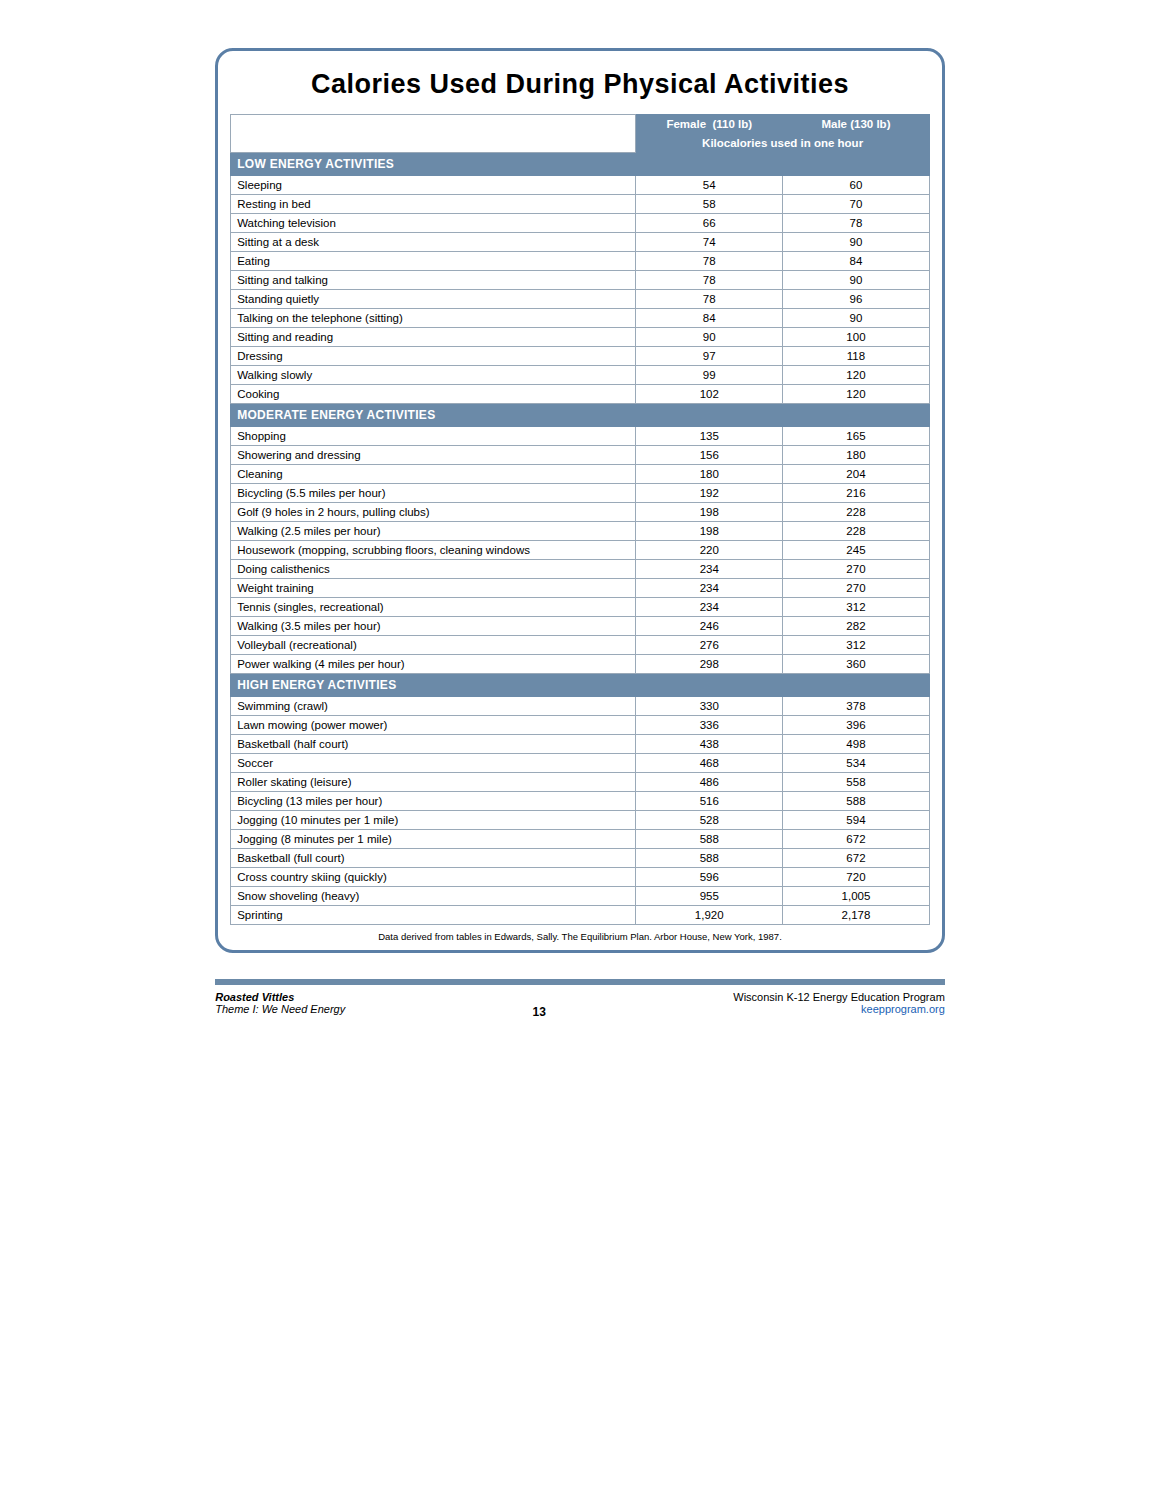Calories Used During Physical Activities
| | Female (110 lb) | Male (130 lb) |
| --- | --- | --- |
| Kilocalories used in one hour |
| LOW ENERGY ACTIVITIES |
| Sleeping | 54 | 60 |
| Resting in bed | 58 | 70 |
| Watching television | 66 | 78 |
| Sitting at a desk | 74 | 90 |
| Eating | 78 | 84 |
| Sitting and talking | 78 | 90 |
| Standing quietly | 78 | 96 |
| Talking on the telephone (sitting) | 84 | 90 |
| Sitting and reading | 90 | 100 |
| Dressing | 97 | 118 |
| Walking slowly | 99 | 120 |
| Cooking | 102 | 120 |
| MODERATE ENERGY ACTIVITIES |
| Shopping | 135 | 165 |
| Showering and dressing | 156 | 180 |
| Cleaning | 180 | 204 |
| Bicycling (5.5 miles per hour) | 192 | 216 |
| Golf (9 holes in 2 hours, pulling clubs) | 198 | 228 |
| Walking (2.5 miles per hour) | 198 | 228 |
| Housework (mopping, scrubbing floors, cleaning windows | 220 | 245 |
| Doing calisthenics | 234 | 270 |
| Weight training | 234 | 270 |
| Tennis (singles, recreational) | 234 | 312 |
| Walking (3.5 miles per hour) | 246 | 282 |
| Volleyball (recreational) | 276 | 312 |
| Power walking (4 miles per hour) | 298 | 360 |
| HIGH ENERGY ACTIVITIES |
| Swimming (crawl) | 330 | 378 |
| Lawn mowing (power mower) | 336 | 396 |
| Basketball (half court) | 438 | 498 |
| Soccer | 468 | 534 |
| Roller skating (leisure) | 486 | 558 |
| Bicycling (13 miles per hour) | 516 | 588 |
| Jogging (10 minutes per 1 mile) | 528 | 594 |
| Jogging (8 minutes per 1 mile) | 588 | 672 |
| Basketball (full court) | 588 | 672 |
| Cross country skiing (quickly) | 596 | 720 |
| Snow shoveling (heavy) | 955 | 1,005 |
| Sprinting | 1,920 | 2,178 |
Data derived from tables in Edwards, Sally. The Equilibrium Plan. Arbor House, New York, 1987.
Roasted Vittles
Theme I: We Need Energy
13
Wisconsin K-12 Energy Education Program
keepprogram.org